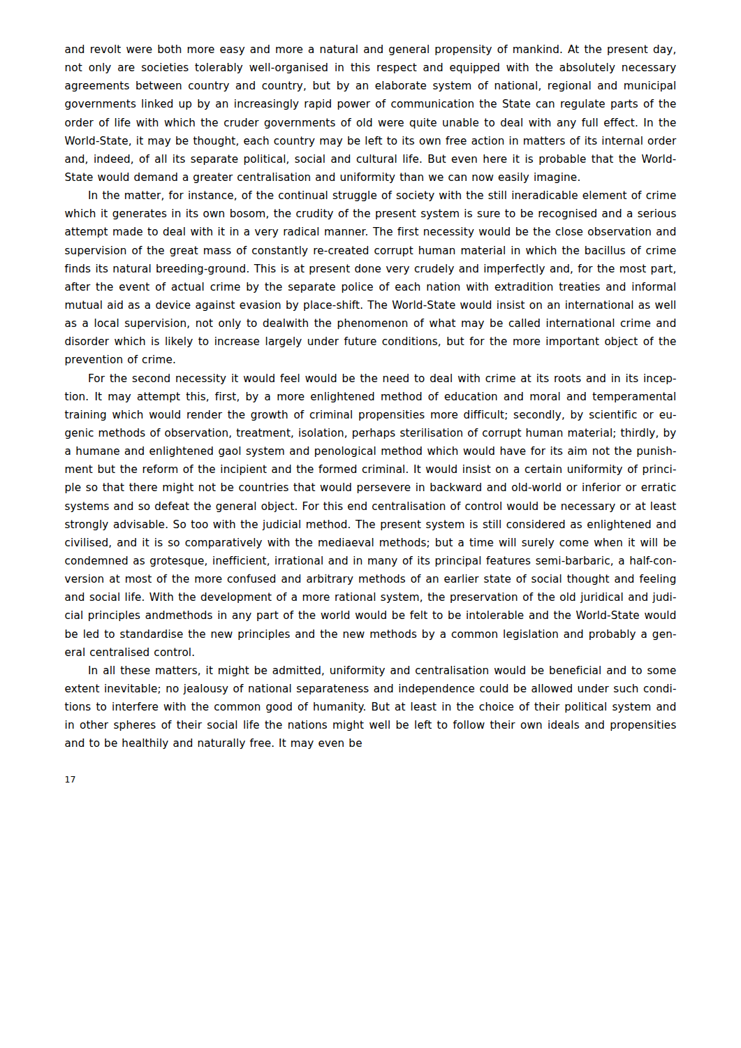and revolt were both more easy and more a natural and general propensity of mankind. At the present day, not only are societies tolerably well-organised in this respect and equipped with the absolutely necessary agreements between country and country, but by an elaborate system of national, regional and municipal governments linked up by an increasingly rapid power of communication the State can regulate parts of the order of life with which the cruder governments of old were quite unable to deal with any full effect. In the World-State, it may be thought, each country may be left to its own free action in matters of its internal order and, indeed, of all its separate political, social and cultural life. But even here it is probable that the World-State would demand a greater centralisation and uniformity than we can now easily imagine.
In the matter, for instance, of the continual struggle of society with the still ineradicable element of crime which it generates in its own bosom, the crudity of the present system is sure to be recognised and a serious attempt made to deal with it in a very radical manner. The first necessity would be the close observation and supervision of the great mass of constantly re-created corrupt human material in which the bacillus of crime finds its natural breeding-ground. This is at present done very crudely and imperfectly and, for the most part, after the event of actual crime by the separate police of each nation with extradition treaties and informal mutual aid as a device against evasion by place-shift. The World-State would insist on an international as well as a local supervision, not only to dealwith the phenomenon of what may be called international crime and disorder which is likely to increase largely under future conditions, but for the more important object of the prevention of crime.
For the second necessity it would feel would be the need to deal with crime at its roots and in its inception. It may attempt this, first, by a more enlightened method of education and moral and temperamental training which would render the growth of criminal propensities more difficult; secondly, by scientific or eugenic methods of observation, treatment, isolation, perhaps sterilisation of corrupt human material; thirdly, by a humane and enlightened gaol system and penological method which would have for its aim not the punishment but the reform of the incipient and the formed criminal. It would insist on a certain uniformity of principle so that there might not be countries that would persevere in backward and old-world or inferior or erratic systems and so defeat the general object. For this end centralisation of control would be necessary or at least strongly advisable. So too with the judicial method. The present system is still considered as enlightened and civilised, and it is so comparatively with the mediaeval methods; but a time will surely come when it will be condemned as grotesque, inefficient, irrational and in many of its principal features semi-barbaric, a half-conversion at most of the more confused and arbitrary methods of an earlier state of social thought and feeling and social life. With the development of a more rational system, the preservation of the old juridical and judicial principles andmethods in any part of the world would be felt to be intolerable and the World-State would be led to standardise the new principles and the new methods by a common legislation and probably a general centralised control.
In all these matters, it might be admitted, uniformity and centralisation would be beneficial and to some extent inevitable; no jealousy of national separateness and independence could be allowed under such conditions to interfere with the common good of humanity. But at least in the choice of their political system and in other spheres of their social life the nations might well be left to follow their own ideals and propensities and to be healthily and naturally free. It may even be
17